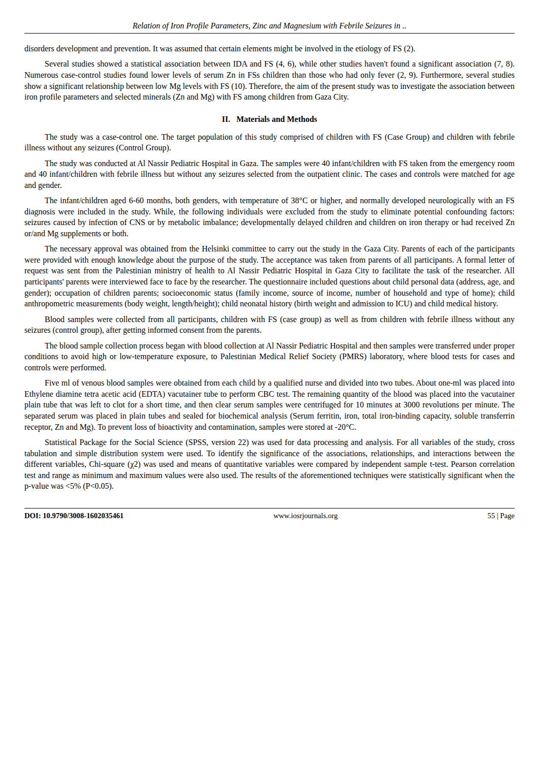Relation of Iron Profile Parameters, Zinc and Magnesium with Febrile Seizures in ..
disorders development and prevention. It was assumed that certain elements might be involved in the etiology of FS (2).
Several studies showed a statistical association between IDA and FS (4, 6), while other studies haven't found a significant association (7, 8). Numerous case-control studies found lower levels of serum Zn in FSs children than those who had only fever (2, 9). Furthermore, several studies show a significant relationship between low Mg levels with FS (10). Therefore, the aim of the present study was to investigate the association between iron profile parameters and selected minerals (Zn and Mg) with FS among children from Gaza City.
II. Materials and Methods
The study was a case-control one. The target population of this study comprised of children with FS (Case Group) and children with febrile illness without any seizures (Control Group).
The study was conducted at Al Nassir Pediatric Hospital in Gaza. The samples were 40 infant/children with FS taken from the emergency room and 40 infant/children with febrile illness but without any seizures selected from the outpatient clinic. The cases and controls were matched for age and gender.
The infant/children aged 6-60 months, both genders, with temperature of 38°C or higher, and normally developed neurologically with an FS diagnosis were included in the study. While, the following individuals were excluded from the study to eliminate potential confounding factors: seizures caused by infection of CNS or by metabolic imbalance; developmentally delayed children and children on iron therapy or had received Zn or/and Mg supplements or both.
The necessary approval was obtained from the Helsinki committee to carry out the study in the Gaza City. Parents of each of the participants were provided with enough knowledge about the purpose of the study. The acceptance was taken from parents of all participants. A formal letter of request was sent from the Palestinian ministry of health to Al Nassir Pediatric Hospital in Gaza City to facilitate the task of the researcher. All participants' parents were interviewed face to face by the researcher. The questionnaire included questions about child personal data (address, age, and gender); occupation of children parents; socioeconomic status (family income, source of income, number of household and type of home); child anthropometric measurements (body weight, length/height); child neonatal history (birth weight and admission to ICU) and child medical history.
Blood samples were collected from all participants, children with FS (case group) as well as from children with febrile illness without any seizures (control group), after getting informed consent from the parents.
The blood sample collection process began with blood collection at Al Nassir Pediatric Hospital and then samples were transferred under proper conditions to avoid high or low-temperature exposure, to Palestinian Medical Relief Society (PMRS) laboratory, where blood tests for cases and controls were performed.
Five ml of venous blood samples were obtained from each child by a qualified nurse and divided into two tubes. About one-ml was placed into Ethylene diamine tetra acetic acid (EDTA) vacutainer tube to perform CBC test. The remaining quantity of the blood was placed into the vacutainer plain tube that was left to clot for a short time, and then clear serum samples were centrifuged for 10 minutes at 3000 revolutions per minute. The separated serum was placed in plain tubes and sealed for biochemical analysis (Serum ferritin, iron, total iron-binding capacity, soluble transferrin receptor, Zn and Mg). To prevent loss of bioactivity and contamination, samples were stored at -20°C.
Statistical Package for the Social Science (SPSS, version 22) was used for data processing and analysis. For all variables of the study, cross tabulation and simple distribution system were used. To identify the significance of the associations, relationships, and interactions between the different variables, Chi-square (χ2) was used and means of quantitative variables were compared by independent sample t-test. Pearson correlation test and range as minimum and maximum values were also used. The results of the aforementioned techniques were statistically significant when the p-value was <5% (P<0.05).
DOI: 10.9790/3008-1602035461 www.iosrjournals.org 55 | Page